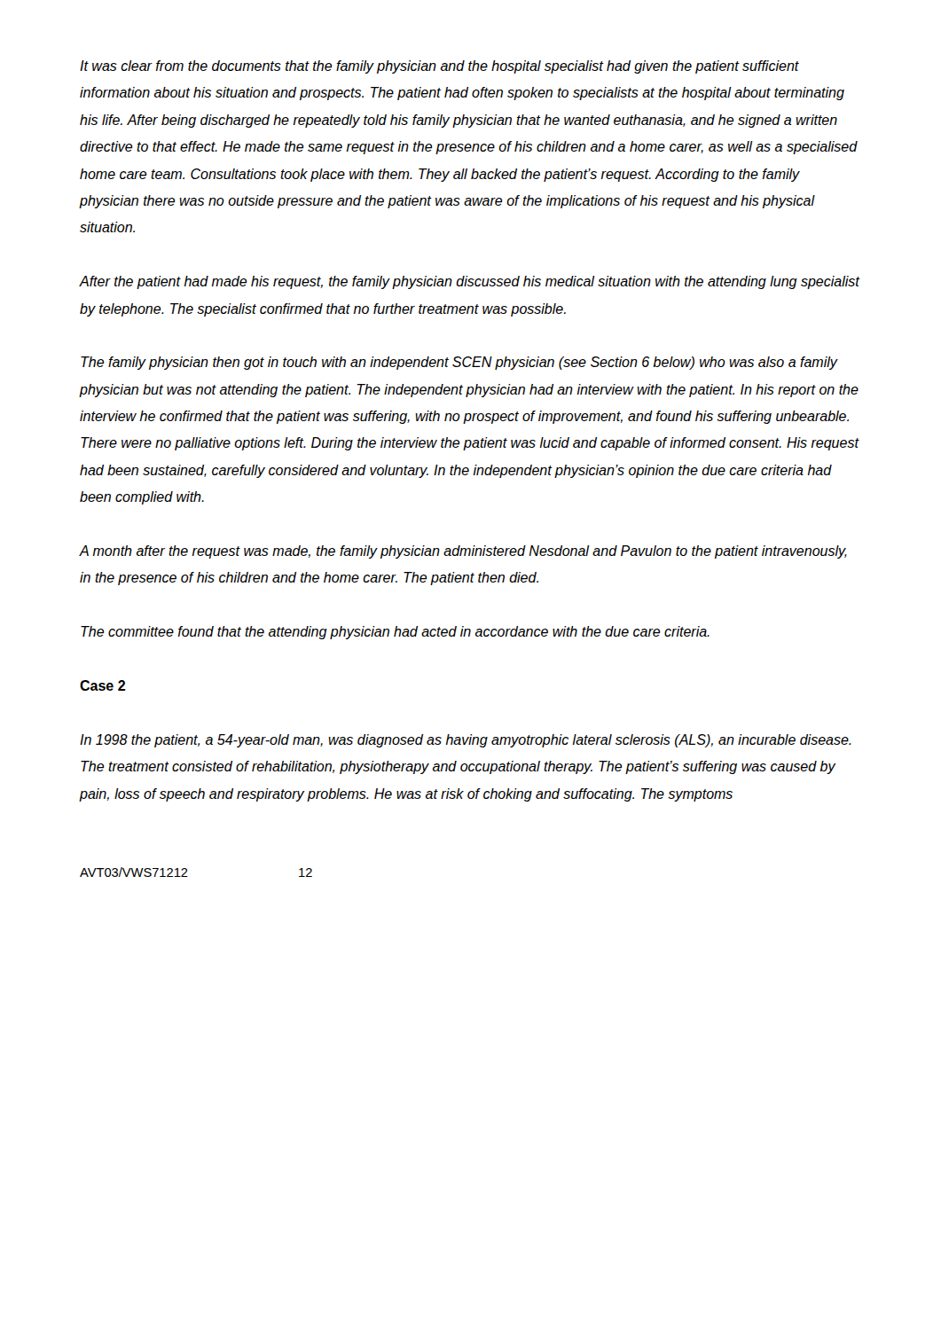It was clear from the documents that the family physician and the hospital specialist had given the patient sufficient information about his situation and prospects. The patient had often spoken to specialists at the hospital about terminating his life. After being discharged he repeatedly told his family physician that he wanted euthanasia, and he signed a written directive to that effect. He made the same request in the presence of his children and a home carer, as well as a specialised home care team. Consultations took place with them. They all backed the patient’s request. According to the family physician there was no outside pressure and the patient was aware of the implications of his request and his physical situation.
After the patient had made his request, the family physician discussed his medical situation with the attending lung specialist by telephone. The specialist confirmed that no further treatment was possible.
The family physician then got in touch with an independent SCEN physician (see Section 6 below) who was also a family physician but was not attending the patient. The independent physician had an interview with the patient. In his report on the interview he confirmed that the patient was suffering, with no prospect of improvement, and found his suffering unbearable. There were no palliative options left. During the interview the patient was lucid and capable of informed consent. His request had been sustained, carefully considered and voluntary. In the independent physician’s opinion the due care criteria had been complied with.
A month after the request was made, the family physician administered Nesdonal and Pavulon to the patient intravenously, in the presence of his children and the home carer. The patient then died.
The committee found that the attending physician had acted in accordance with the due care criteria.
Case 2
In 1998 the patient, a 54-year-old man, was diagnosed as having amyotrophic lateral sclerosis (ALS), an incurable disease. The treatment consisted of rehabilitation, physiotherapy and occupational therapy. The patient’s suffering was caused by pain, loss of speech and respiratory problems. He was at risk of choking and suffocating. The symptoms
AVT03/VWS71212 12